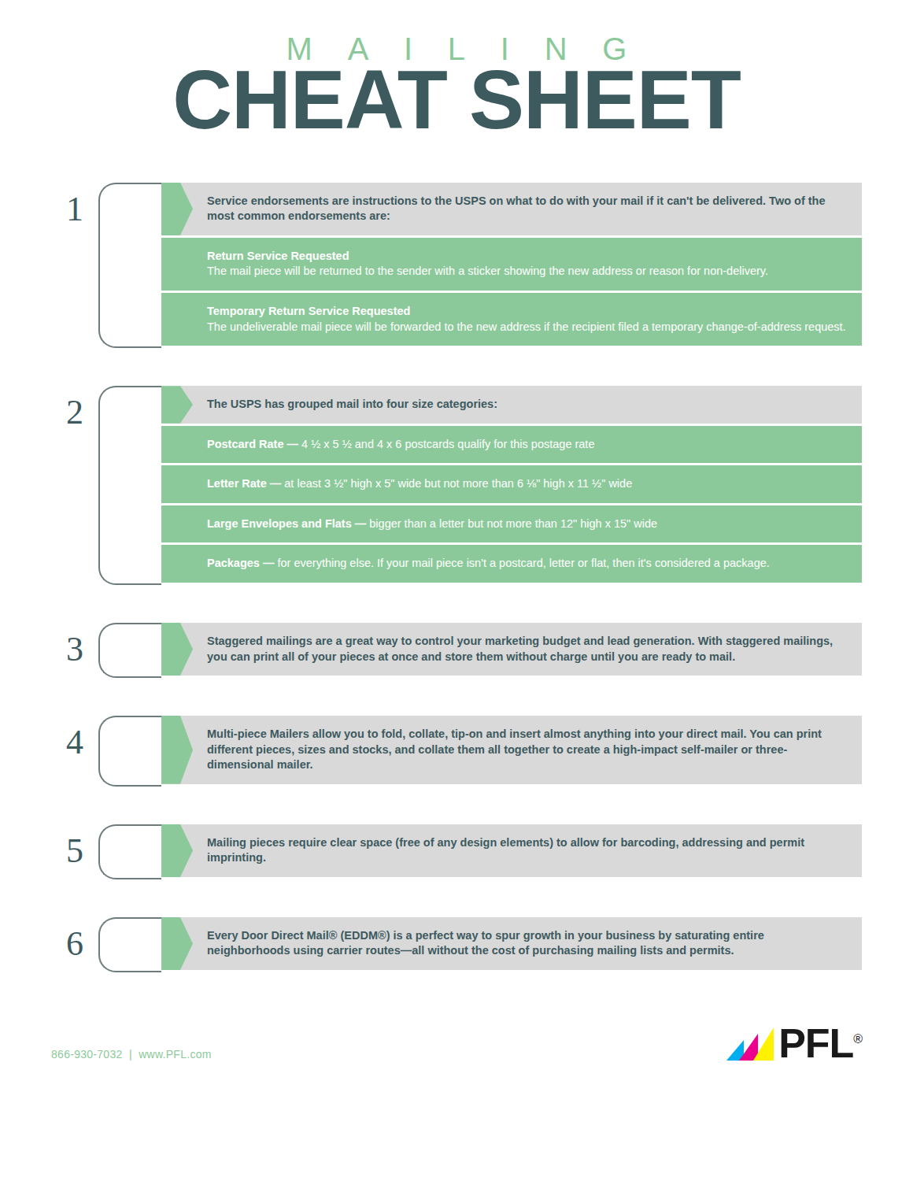M A I L I N G
CHEAT SHEET
1
Service endorsements are instructions to the USPS on what to do with your mail if it can't be delivered. Two of the most common endorsements are:
Return Service Requested The mail piece will be returned to the sender with a sticker showing the new address or reason for non-delivery.
Temporary Return Service Requested The undeliverable mail piece will be forwarded to the new address if the recipient filed a temporary change-of-address request.
2
The USPS has grouped mail into four size categories:
Postcard Rate — 4 ½ x 5 ½ and 4 x 6 postcards qualify for this postage rate
Letter Rate — at least 3 ½" high x 5" wide but not more than 6 ⅛" high x 11 ½" wide
Large Envelopes and Flats — bigger than a letter but not more than 12" high x 15" wide
Packages — for everything else. If your mail piece isn't a postcard, letter or flat, then it's considered a package.
3
Staggered mailings are a great way to control your marketing budget and lead generation. With staggered mailings, you can print all of your pieces at once and store them without charge until you are ready to mail.
4
Multi-piece Mailers allow you to fold, collate, tip-on and insert almost anything into your direct mail. You can print different pieces, sizes and stocks, and collate them all together to create a high-impact self-mailer or three-dimensional mailer.
5
Mailing pieces require clear space (free of any design elements) to allow for barcoding, addressing and permit imprinting.
6
Every Door Direct Mail® (EDDM®) is a perfect way to spur growth in your business by saturating entire neighborhoods using carrier routes—all without the cost of purchasing mailing lists and permits.
866-930-7032 | www.PFL.com
PFL®